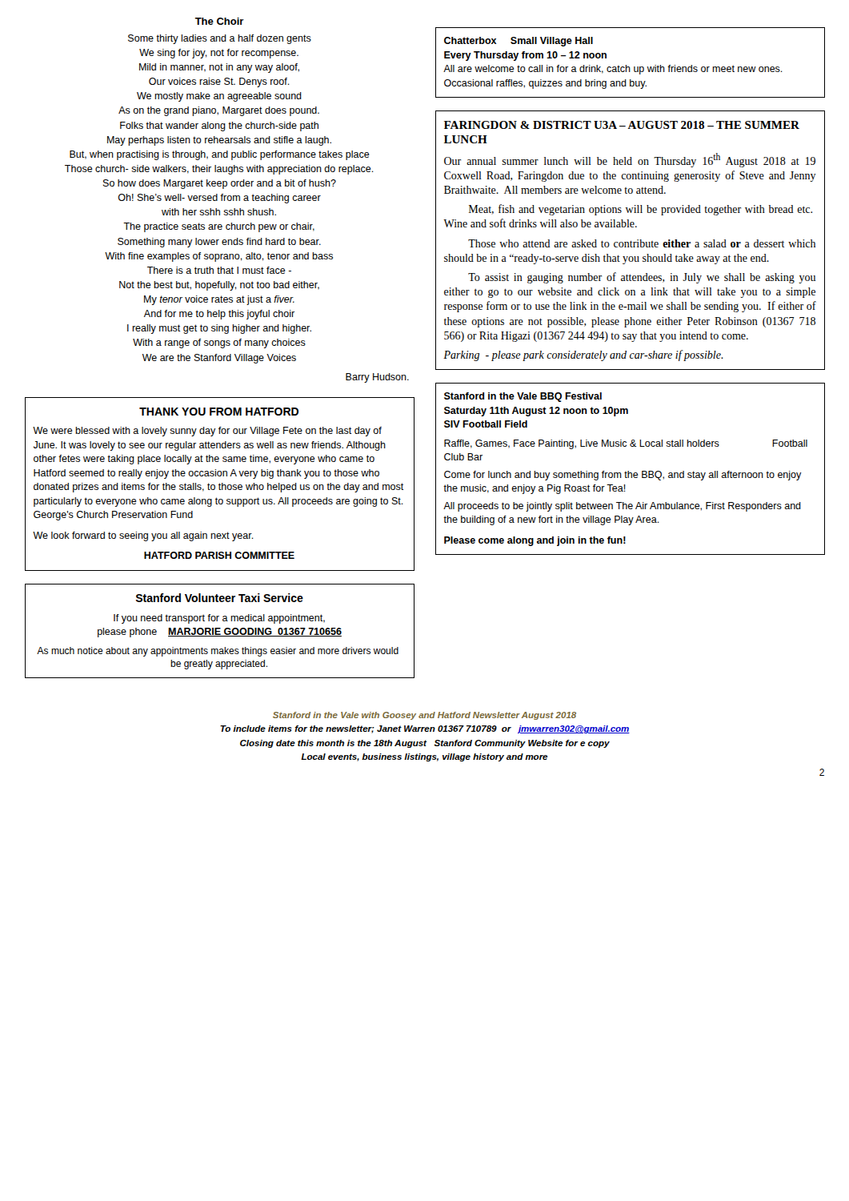The Choir
Some thirty ladies and a half dozen gents
We sing for joy, not for recompense.
Mild in manner, not in any way aloof,
Our voices raise St. Denys roof.
We mostly make an agreeable sound
As on the grand piano, Margaret does pound.
Folks that wander along the church-side path
May perhaps listen to rehearsals and stifle a laugh.
But, when practising is through, and public performance takes place
Those church- side walkers, their laughs with appreciation do replace.
So how does Margaret keep order and a bit of hush?
Oh! She’s well- versed from a teaching career
with her sshh sshh shush.
The practice seats are church pew or chair,
Something many lower ends find hard to bear.
With fine examples of soprano, alto, tenor and bass
There is a truth that I must face -
Not the best but, hopefully, not too bad either,
My tenor voice rates at just a fiver.
And for me to help this joyful choir
I really must get to sing higher and higher.
With a range of songs of many choices
We are the Stanford Village Voices
Barry Hudson.
THANK YOU FROM HATFORD
We were blessed with a lovely sunny day for our Village Fete on the last day of June. It was lovely to see our regular attenders as well as new friends. Although other fetes were taking place locally at the same time, everyone who came to Hatford seemed to really enjoy the occasion A very big thank you to those who donated prizes and items for the stalls, to those who helped us on the day and most particularly to everyone who came along to support us. All proceeds are going to St. George's Church Preservation Fund
We look forward to seeing you all again next year.
HATFORD PARISH COMMITTEE
Stanford Volunteer Taxi Service
If you need transport for a medical appointment,
please phone MARJORIE GOODING 01367 710656
As much notice about any appointments makes things easier and more drivers would be greatly appreciated.
Chatterbox Small Village Hall
Every Thursday from 10 – 12 noon
All are welcome to call in for a drink, catch up with friends or meet new ones. Occasional raffles, quizzes and bring and buy.
FARINGDON & DISTRICT U3A – AUGUST 2018 – THE SUMMER LUNCH
Our annual summer lunch will be held on Thursday 16th August 2018 at 19 Coxwell Road, Faringdon due to the continuing generosity of Steve and Jenny Braithwaite. All members are welcome to attend.
Meat, fish and vegetarian options will be provided together with bread etc. Wine and soft drinks will also be available.
Those who attend are asked to contribute either a salad or a dessert which should be in a “ready-to-serve dish that you should take away at the end.
To assist in gauging number of attendees, in July we shall be asking you either to go to our website and click on a link that will take you to a simple response form or to use the link in the e-mail we shall be sending you. If either of these options are not possible, please phone either Peter Robinson (01367 718 566) or Rita Higazi (01367 244 494) to say that you intend to come.
Parking - please park considerately and car-share if possible.
Stanford in the Vale BBQ Festival
Saturday 11th August 12 noon to 10pm
SIV Football Field
Raffle, Games, Face Painting, Live Music & Local stall holders Football Club Bar
Come for lunch and buy something from the BBQ, and stay all afternoon to enjoy the music, and enjoy a Pig Roast for Tea!
All proceeds to be jointly split between The Air Ambulance, First Responders and the building of a new fort in the village Play Area.
Please come along and join in the fun!
Stanford in the Vale with Goosey and Hatford Newsletter August 2018
To include items for the newsletter; Janet Warren 01367 710789 or jmwarren302@gmail.com
Closing date this month is the 18th August Stanford Community Website for e copy
Local events, business listings, village history and more
2